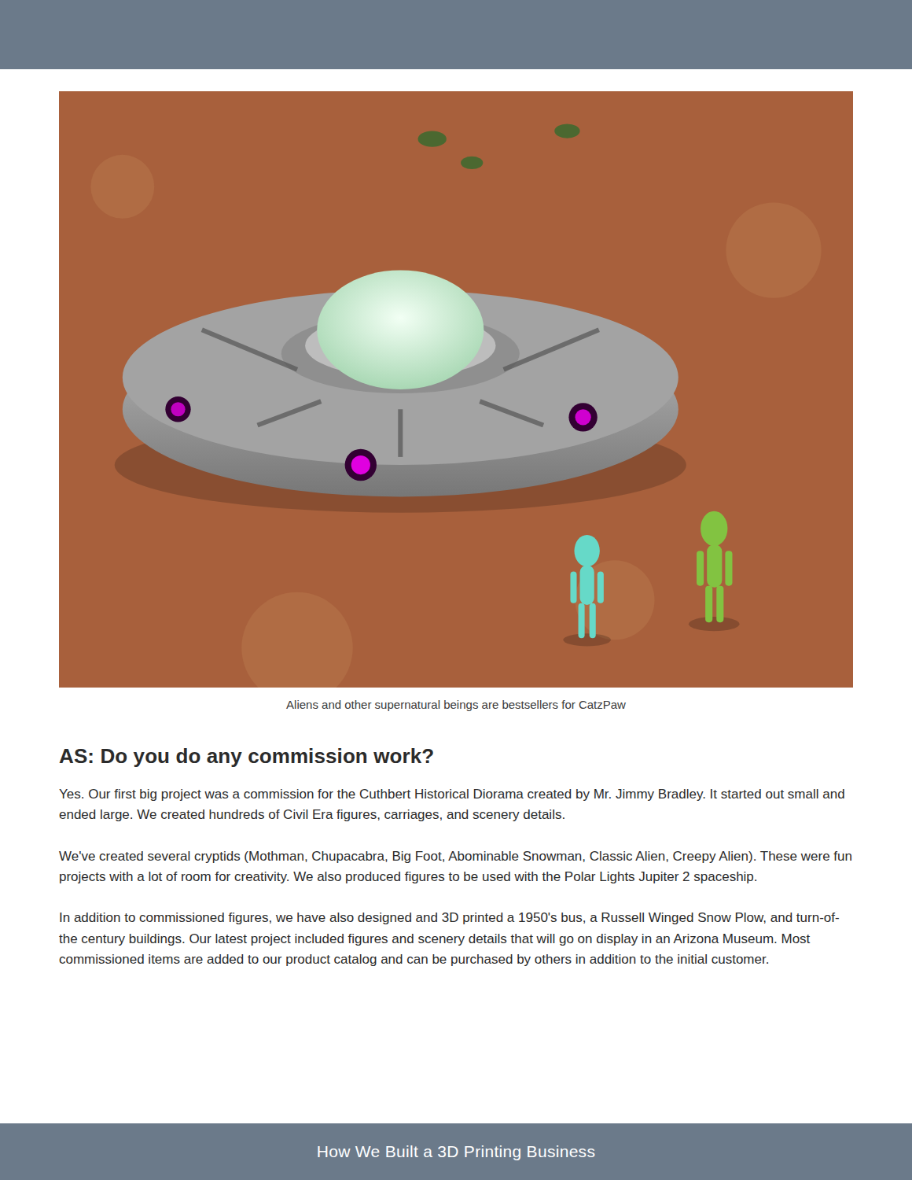Aliens and other supernatural beings are bestsellers for CatzPaw
AS: Do you do any commission work?
Yes. Our first big project was a commission for the Cuthbert Historical Diorama created by Mr. Jimmy Bradley. It started out small and ended large. We created hundreds of Civil Era figures, carriages, and scenery details.
We've created several cryptids (Mothman, Chupacabra, Big Foot, Abominable Snowman, Classic Alien, Creepy Alien). These were fun projects with a lot of room for creativity. We also produced figures to be used with the Polar Lights Jupiter 2 spaceship.
In addition to commissioned figures, we have also designed and 3D printed a 1950's bus, a Russell Winged Snow Plow, and turn-of-the century buildings. Our latest project included figures and scenery details that will go on display in an Arizona Museum. Most commissioned items are added to our product catalog and can be purchased by others in addition to the initial customer.
How We Built a 3D Printing Business